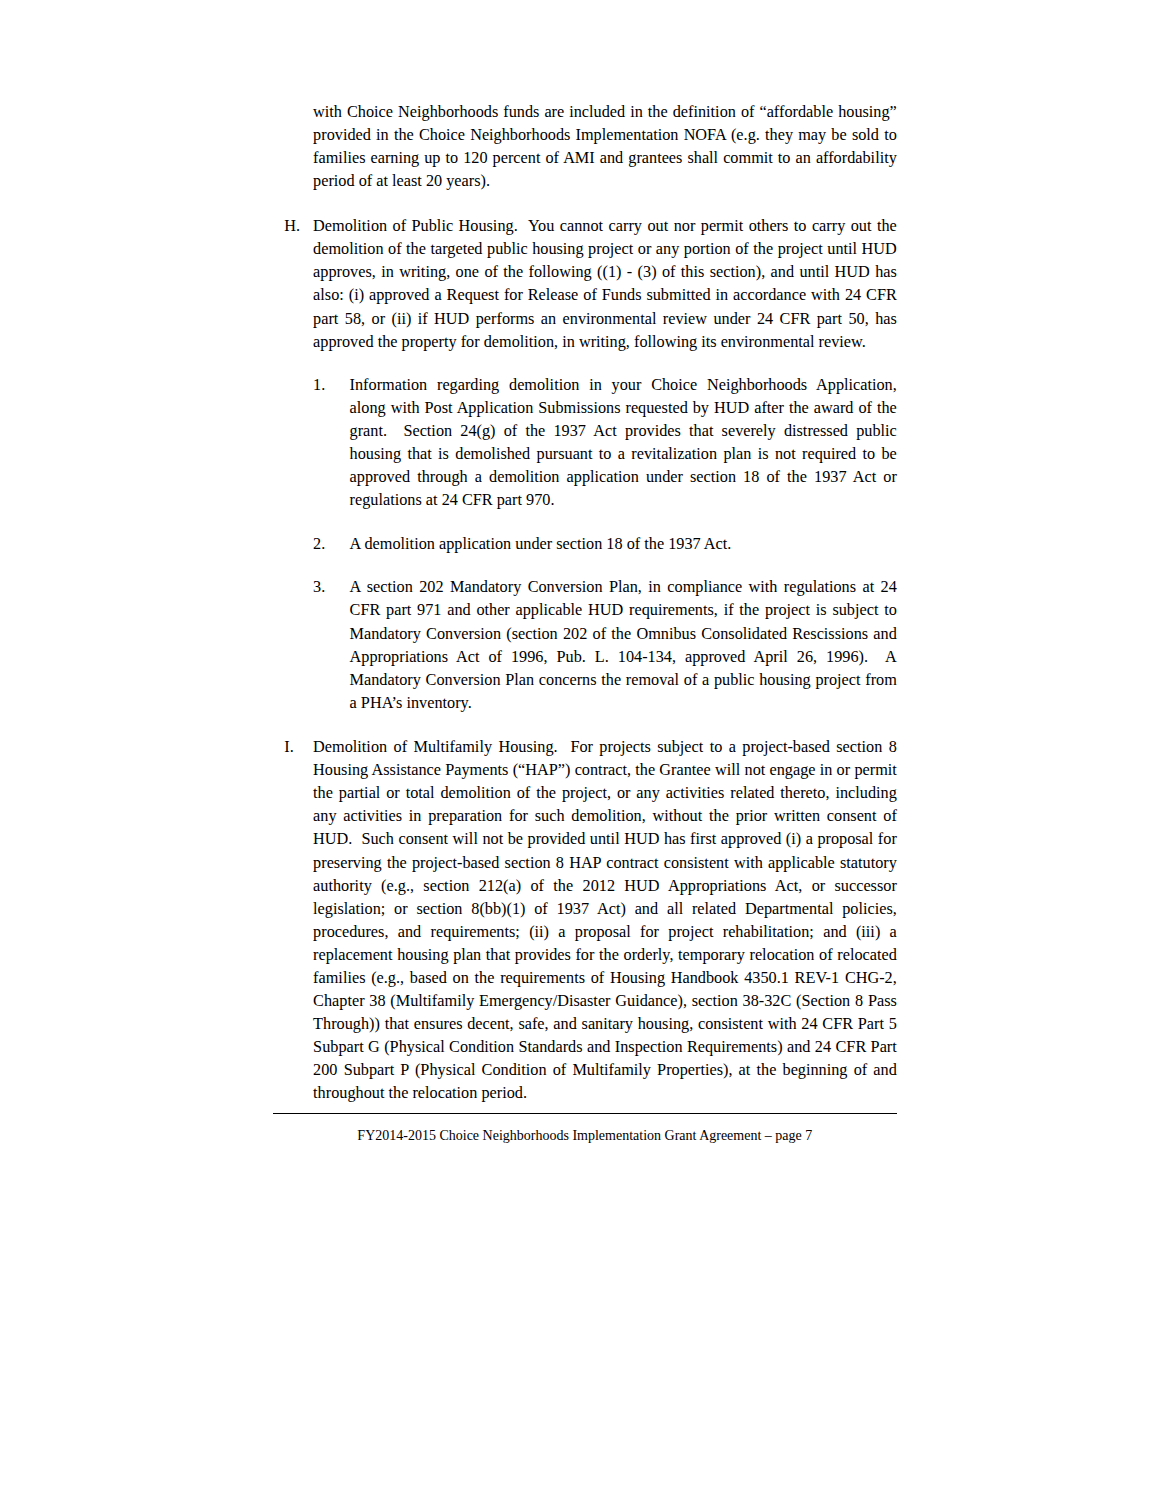with Choice Neighborhoods funds are included in the definition of “affordable housing” provided in the Choice Neighborhoods Implementation NOFA (e.g. they may be sold to families earning up to 120 percent of AMI and grantees shall commit to an affordability period of at least 20 years).
H.
Demolition of Public Housing. You cannot carry out nor permit others to carry out the demolition of the targeted public housing project or any portion of the project until HUD approves, in writing, one of the following ((1) - (3) of this section), and until HUD has also: (i) approved a Request for Release of Funds submitted in accordance with 24 CFR part 58, or (ii) if HUD performs an environmental review under 24 CFR part 50, has approved the property for demolition, in writing, following its environmental review.
1. Information regarding demolition in your Choice Neighborhoods Application, along with Post Application Submissions requested by HUD after the award of the grant. Section 24(g) of the 1937 Act provides that severely distressed public housing that is demolished pursuant to a revitalization plan is not required to be approved through a demolition application under section 18 of the 1937 Act or regulations at 24 CFR part 970.
2. A demolition application under section 18 of the 1937 Act.
3. A section 202 Mandatory Conversion Plan, in compliance with regulations at 24 CFR part 971 and other applicable HUD requirements, if the project is subject to Mandatory Conversion (section 202 of the Omnibus Consolidated Rescissions and Appropriations Act of 1996, Pub. L. 104-134, approved April 26, 1996). A Mandatory Conversion Plan concerns the removal of a public housing project from a PHA’s inventory.
I.
Demolition of Multifamily Housing. For projects subject to a project-based section 8 Housing Assistance Payments (“HAP”) contract, the Grantee will not engage in or permit the partial or total demolition of the project, or any activities related thereto, including any activities in preparation for such demolition, without the prior written consent of HUD. Such consent will not be provided until HUD has first approved (i) a proposal for preserving the project-based section 8 HAP contract consistent with applicable statutory authority (e.g., section 212(a) of the 2012 HUD Appropriations Act, or successor legislation; or section 8(bb)(1) of 1937 Act) and all related Departmental policies, procedures, and requirements; (ii) a proposal for project rehabilitation; and (iii) a replacement housing plan that provides for the orderly, temporary relocation of relocated families (e.g., based on the requirements of Housing Handbook 4350.1 REV-1 CHG-2, Chapter 38 (Multifamily Emergency/Disaster Guidance), section 38-32C (Section 8 Pass Through)) that ensures decent, safe, and sanitary housing, consistent with 24 CFR Part 5 Subpart G (Physical Condition Standards and Inspection Requirements) and 24 CFR Part 200 Subpart P (Physical Condition of Multifamily Properties), at the beginning of and throughout the relocation period.
FY2014-2015 Choice Neighborhoods Implementation Grant Agreement – page 7